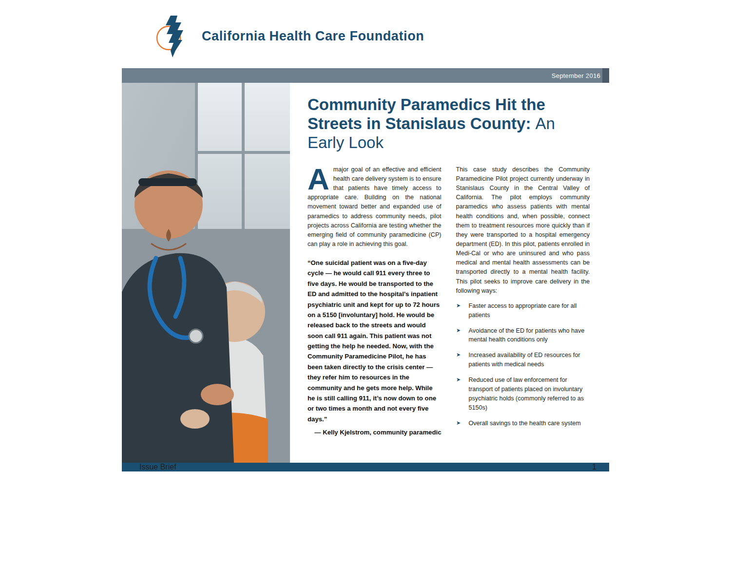California Health Care Foundation
September 2016
Community Paramedics Hit the Streets in Stanislaus County: An Early Look
Amajor goal of an effective and efficient health care delivery system is to ensure that patients have timely access to appropriate care. Building on the national movement toward better and expanded use of paramedics to address community needs, pilot projects across California are testing whether the emerging field of community paramedicine (CP) can play a role in achieving this goal.
“One suicidal patient was on a five-day cycle — he would call 911 every three to five days. He would be transported to the ED and admitted to the hospital’s inpatient psychiatric unit and kept for up to 72 hours on a 5150 [involuntary] hold. He would be released back to the streets and would soon call 911 again. This patient was not getting the help he needed. Now, with the Community Paramedicine Pilot, he has been taken directly to the crisis center — they refer him to resources in the community and he gets more help. While he is still calling 911, it’s now down to one or two times a month and not every five days.” — Kelly Kjelstrom, community paramedic
This case study describes the Community Paramedicine Pilot project currently underway in Stanislaus County in the Central Valley of California. The pilot employs community paramedics who assess patients with mental health conditions and, when possible, connect them to treatment resources more quickly than if they were transported to a hospital emergency department (ED). In this pilot, patients enrolled in Medi-Cal or who are uninsured and who pass medical and mental health assessments can be transported directly to a mental health facility. This pilot seeks to improve care delivery in the following ways:
Faster access to appropriate care for all patients
Avoidance of the ED for patients who have mental health conditions only
Increased availability of ED resources for patients with medical needs
Reduced use of law enforcement for transport of patients placed on involuntary psychiatric holds (commonly referred to as 5150s)
Overall savings to the health care system
Issue Brief
1